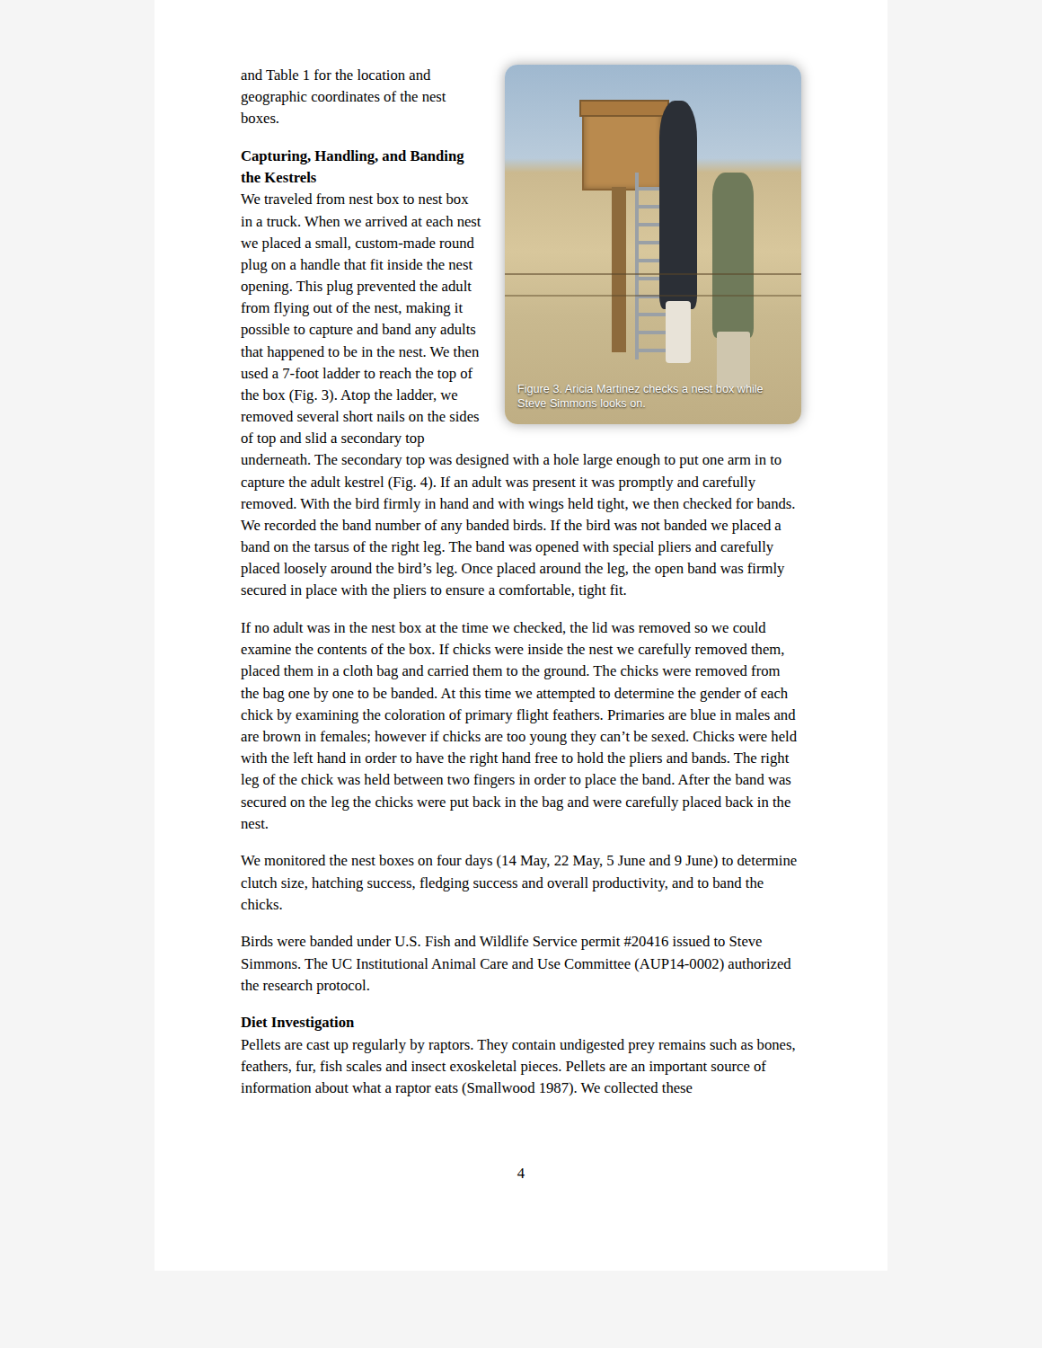Figure 3. Aricia Martinez checks a nest box while Steve Simmons looks on.
and Table 1 for the location and geographic coordinates of the nest boxes.
Capturing, Handling, and Banding the Kestrels
We traveled from nest box to nest box in a truck. When we arrived at each nest we placed a small, custom-made round plug on a handle that fit inside the nest opening. This plug prevented the adult from flying out of the nest, making it possible to capture and band any adults that happened to be in the nest. We then used a 7-foot ladder to reach the top of the box (Fig. 3). Atop the ladder, we removed several short nails on the sides of top and slid a secondary top underneath. The secondary top was designed with a hole large enough to put one arm in to capture the adult kestrel (Fig. 4). If an adult was present it was promptly and carefully removed. With the bird firmly in hand and with wings held tight, we then checked for bands. We recorded the band number of any banded birds. If the bird was not banded we placed a band on the tarsus of the right leg. The band was opened with special pliers and carefully placed loosely around the bird’s leg. Once placed around the leg, the open band was firmly secured in place with the pliers to ensure a comfortable, tight fit.
If no adult was in the nest box at the time we checked, the lid was removed so we could examine the contents of the box. If chicks were inside the nest we carefully removed them, placed them in a cloth bag and carried them to the ground. The chicks were removed from the bag one by one to be banded. At this time we attempted to determine the gender of each chick by examining the coloration of primary flight feathers. Primaries are blue in males and are brown in females; however if chicks are too young they can’t be sexed. Chicks were held with the left hand in order to have the right hand free to hold the pliers and bands. The right leg of the chick was held between two fingers in order to place the band. After the band was secured on the leg the chicks were put back in the bag and were carefully placed back in the nest.
We monitored the nest boxes on four days (14 May, 22 May, 5 June and 9 June) to determine clutch size, hatching success, fledging success and overall productivity, and to band the chicks.
Birds were banded under U.S. Fish and Wildlife Service permit #20416 issued to Steve Simmons. The UC Institutional Animal Care and Use Committee (AUP14-0002) authorized the research protocol.
Diet Investigation
Pellets are cast up regularly by raptors. They contain undigested prey remains such as bones, feathers, fur, fish scales and insect exoskeletal pieces. Pellets are an important source of information about what a raptor eats (Smallwood 1987). We collected these
4